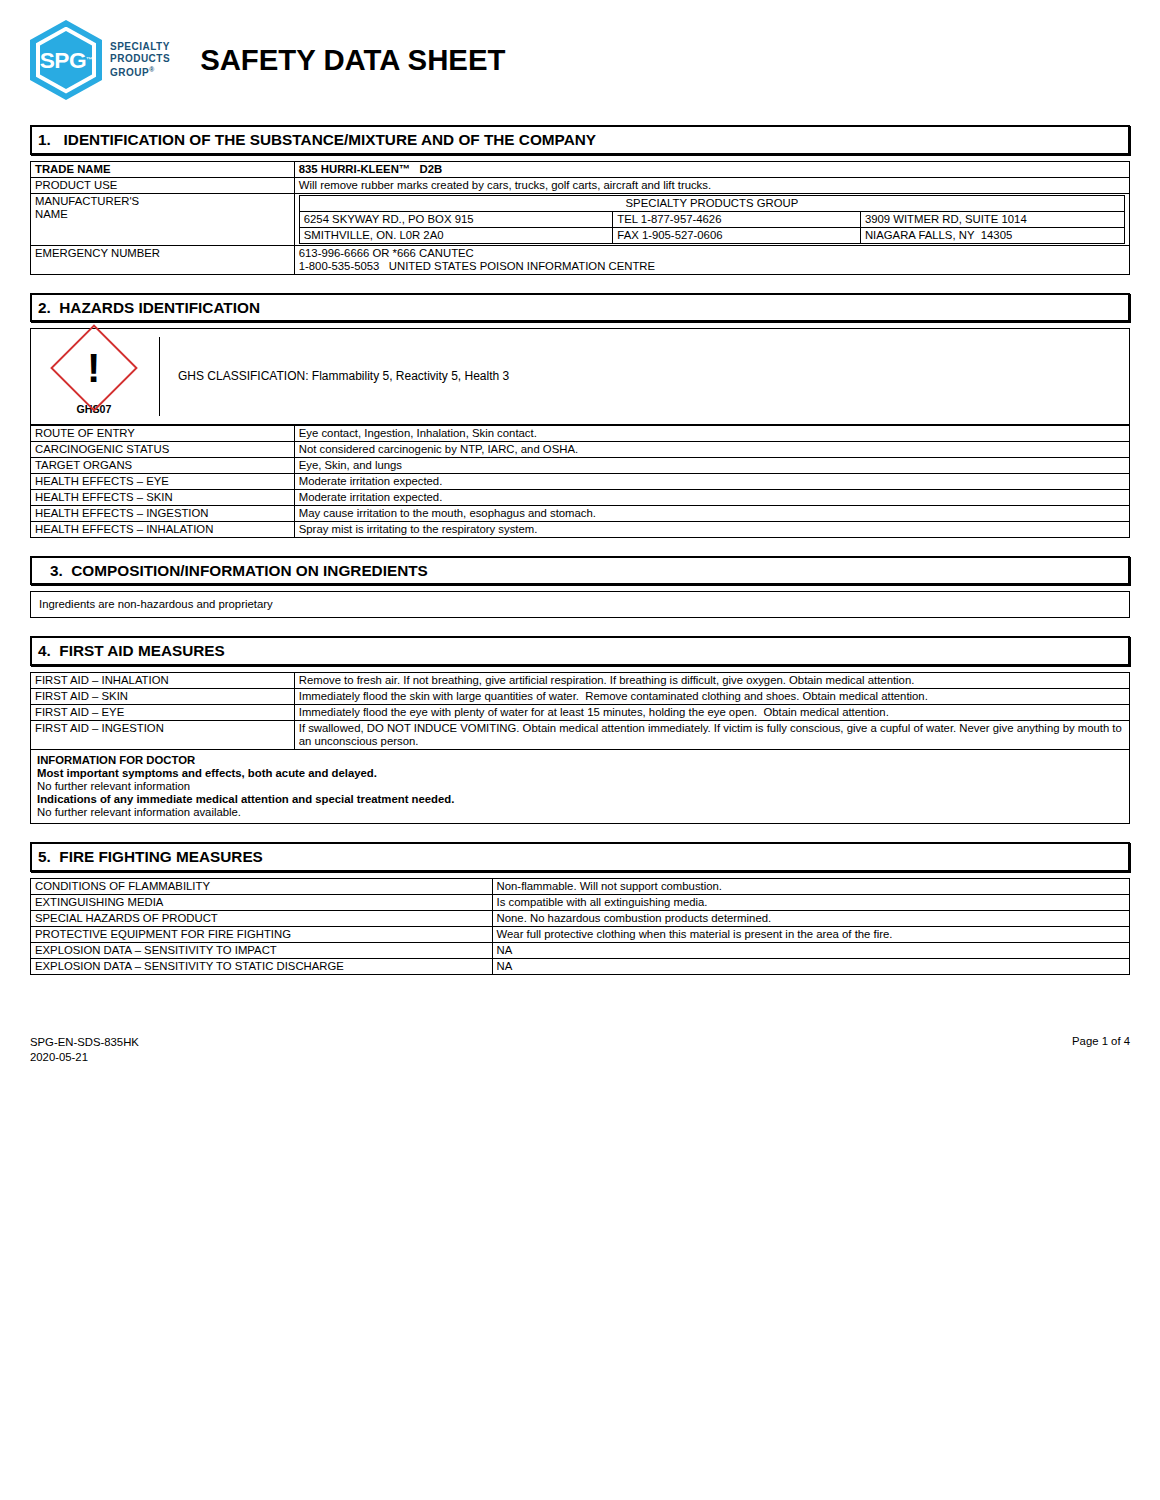SPG™
SPECIALTY
PRODUCTS
GROUP®
SAFETY DATA SHEET
1. IDENTIFICATION OF THE SUBSTANCE/MIXTURE AND OF THE COMPANY
| TRADE NAME | 835 HURRI-KLEEN™ D2B |
| PRODUCT USE | Will remove rubber marks created by cars, trucks, golf carts, aircraft and lift trucks. |
| MANUFACTURER'S NAME | / SPECIALTY PRODUCTS GROUP / / 6254 SKYWAY RD., PO BOX 915 / TEL 1-877-957-4626 / 3909 WITMER RD, SUITE 1014 / / SMITHVILLE, ON. L0R 2A0 / FAX 1-905-527-0606 / NIAGARA FALLS, NY 14305 / |
| EMERGENCY NUMBER | 613-996-6666 OR *666 CANUTEC 1-800-535-5053 UNITED STATES POISON INFORMATION CENTRE |
2. HAZARDS IDENTIFICATION
| ! GHS07 | GHS CLASSIFICATION: Flammability 5, Reactivity 5, Health 3 |
| ROUTE OF ENTRY | Eye contact, Ingestion, Inhalation, Skin contact. |
| CARCINOGENIC STATUS | Not considered carcinogenic by NTP, IARC, and OSHA. |
| TARGET ORGANS | Eye, Skin, and lungs |
| HEALTH EFFECTS – EYE | Moderate irritation expected. |
| HEALTH EFFECTS – SKIN | Moderate irritation expected. |
| HEALTH EFFECTS – INGESTION | May cause irritation to the mouth, esophagus and stomach. |
| HEALTH EFFECTS – INHALATION | Spray mist is irritating to the respiratory system. |
3. COMPOSITION/INFORMATION ON INGREDIENTS
Ingredients are non-hazardous and proprietary
4. FIRST AID MEASURES
| FIRST AID – INHALATION | Remove to fresh air. If not breathing, give artificial respiration. If breathing is difficult, give oxygen. Obtain medical attention. |
| FIRST AID – SKIN | Immediately flood the skin with large quantities of water. Remove contaminated clothing and shoes. Obtain medical attention. |
| FIRST AID – EYE | Immediately flood the eye with plenty of water for at least 15 minutes, holding the eye open. Obtain medical attention. |
| FIRST AID – INGESTION | If swallowed, DO NOT INDUCE VOMITING. Obtain medical attention immediately. If victim is fully conscious, give a cupful of water. Never give anything by mouth to an unconscious person. |
INFORMATION FOR DOCTOR
Most important symptoms and effects, both acute and delayed.
No further relevant information
Indications of any immediate medical attention and special treatment needed.
No further relevant information available.
5. FIRE FIGHTING MEASURES
| CONDITIONS OF FLAMMABILITY | Non-flammable. Will not support combustion. |
| EXTINGUISHING MEDIA | Is compatible with all extinguishing media. |
| SPECIAL HAZARDS OF PRODUCT | None. No hazardous combustion products determined. |
| PROTECTIVE EQUIPMENT FOR FIRE FIGHTING | Wear full protective clothing when this material is present in the area of the fire. |
| EXPLOSION DATA – SENSITIVITY TO IMPACT | NA |
| EXPLOSION DATA – SENSITIVITY TO STATIC DISCHARGE | NA |
SPG-EN-SDS-835HK
2020-05-21
Page 1 of 4